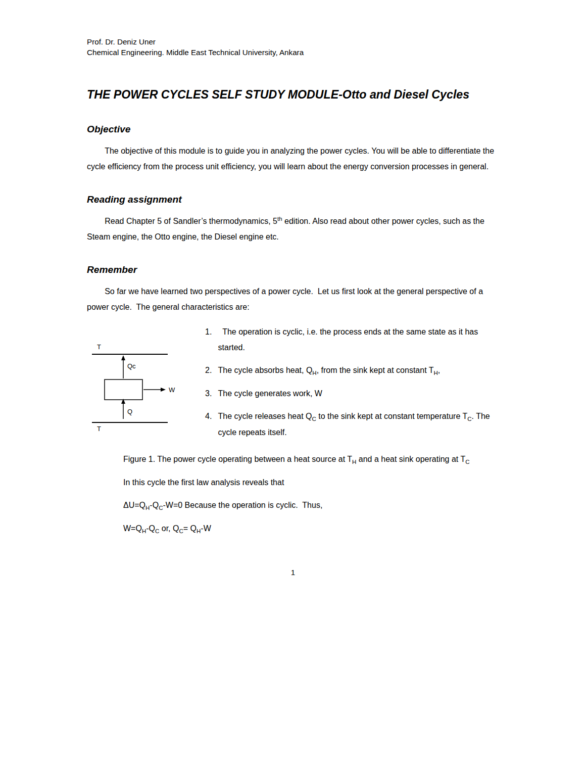Prof. Dr. Deniz Uner
Chemical Engineering. Middle East Technical University, Ankara
THE POWER CYCLES SELF STUDY MODULE-Otto and Diesel Cycles
Objective
The objective of this module is to guide you in analyzing the power cycles. You will be able to differentiate the cycle efficiency from the process unit efficiency, you will learn about the energy conversion processes in general.
Reading assignment
Read Chapter 5 of Sandler’s thermodynamics, 5th edition. Also read about other power cycles, such as the Steam engine, the Otto engine, the Diesel engine etc.
Remember
So far we have learned two perspectives of a power cycle. Let us first look at the general perspective of a power cycle. The general characteristics are:
T T Qc Q W
1. The operation is cyclic, i.e. the process ends at the same state as it has started.
2. The cycle absorbs heat, QH, from the sink kept at constant TH,
3. The cycle generates work, W
4. The cycle releases heat QC to the sink kept at constant temperature TC. The cycle repeats itself.
Figure 1. The power cycle operating between a heat source at TH and a heat sink operating at TC
In this cycle the first law analysis reveals that
ΔU=QH-QC-W=0 Because the operation is cyclic. Thus,
W=QH-QC or, QC= QH-W
1